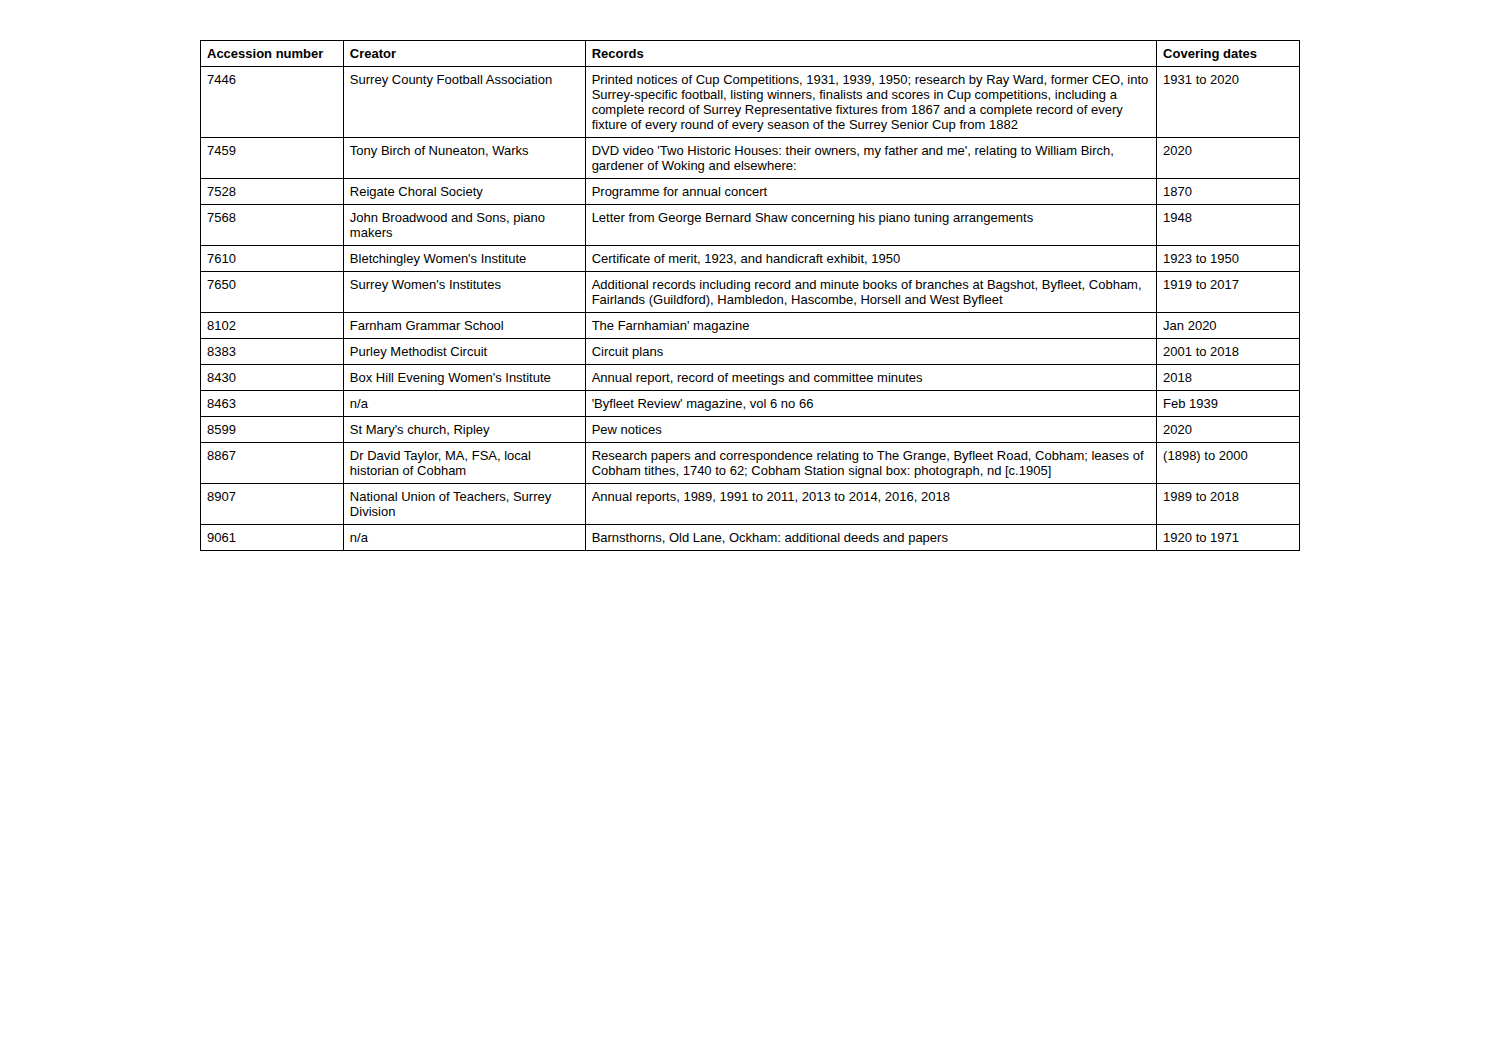| Accession number | Creator | Records | Covering dates |
| --- | --- | --- | --- |
| 7446 | Surrey County Football Association | Printed notices of Cup Competitions, 1931, 1939, 1950; research by Ray Ward, former CEO, into Surrey-specific football, listing winners, finalists and scores in Cup competitions, including a complete record of Surrey Representative fixtures from 1867 and a complete record of every fixture of every round of every season of the Surrey Senior Cup from 1882 | 1931 to 2020 |
| 7459 | Tony Birch of Nuneaton, Warks | DVD video 'Two Historic Houses: their owners, my father and me', relating to William Birch, gardener of Woking and elsewhere: | 2020 |
| 7528 | Reigate Choral Society | Programme for annual concert | 1870 |
| 7568 | John Broadwood and Sons, piano makers | Letter from George Bernard Shaw concerning his piano tuning arrangements | 1948 |
| 7610 | Bletchingley Women's Institute | Certificate of merit, 1923, and handicraft exhibit, 1950 | 1923 to 1950 |
| 7650 | Surrey Women's Institutes | Additional records including record and minute books of branches at Bagshot, Byfleet, Cobham, Fairlands (Guildford), Hambledon, Hascombe, Horsell and West Byfleet | 1919 to 2017 |
| 8102 | Farnham Grammar School | The Farnhamian' magazine | Jan 2020 |
| 8383 | Purley Methodist Circuit | Circuit plans | 2001 to 2018 |
| 8430 | Box Hill Evening Women's Institute | Annual report, record of meetings and committee minutes | 2018 |
| 8463 | n/a | 'Byfleet Review' magazine, vol 6 no 66 | Feb 1939 |
| 8599 | St Mary's church, Ripley | Pew notices | 2020 |
| 8867 | Dr David Taylor, MA, FSA, local historian of Cobham | Research papers and correspondence relating to The Grange, Byfleet Road, Cobham; leases of Cobham tithes, 1740 to 62; Cobham Station signal box: photograph, nd [c.1905] | (1898) to 2000 |
| 8907 | National Union of Teachers, Surrey Division | Annual reports, 1989, 1991 to 2011, 2013 to 2014, 2016, 2018 | 1989 to 2018 |
| 9061 | n/a | Barnsthorns, Old Lane, Ockham: additional deeds and papers | 1920 to 1971 |